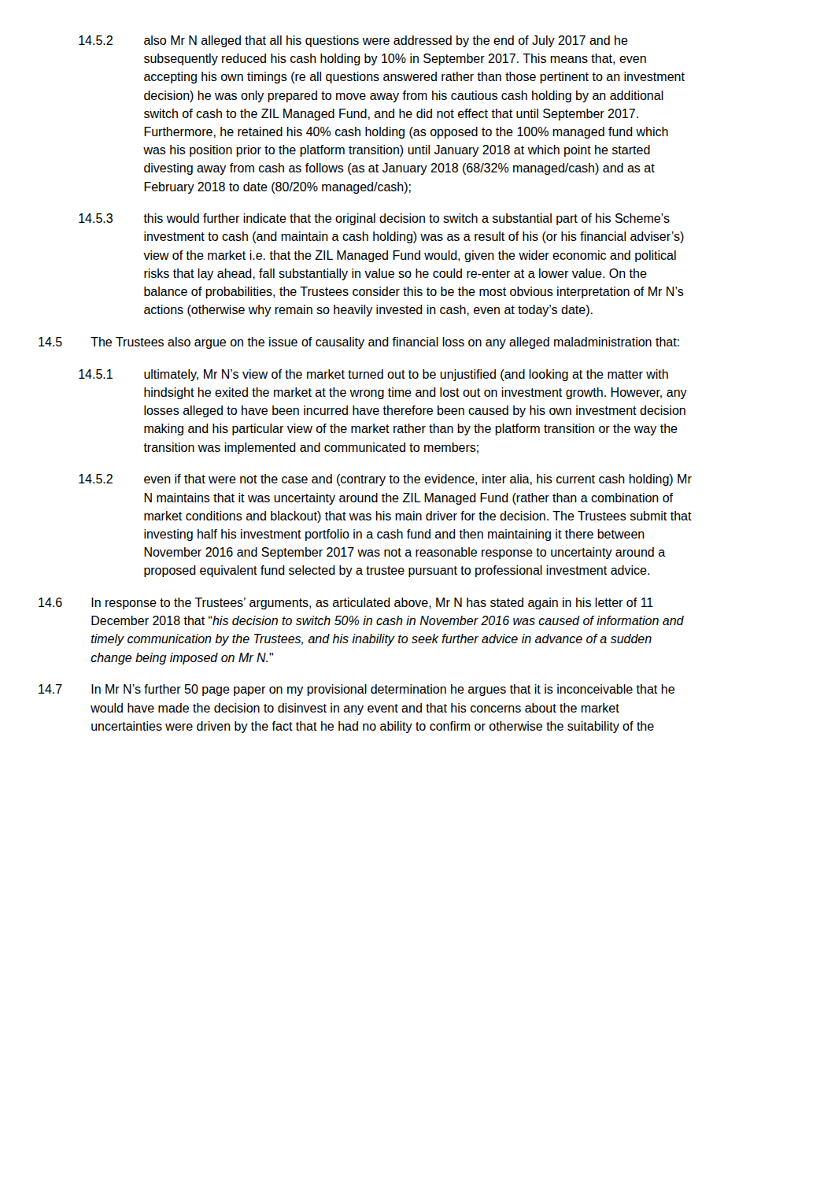14.5.2
also Mr N alleged that all his questions were addressed by the end of July 2017 and he subsequently reduced his cash holding by 10% in September 2017. This means that, even accepting his own timings (re all questions answered rather than those pertinent to an investment decision) he was only prepared to move away from his cautious cash holding by an additional switch of cash to the ZIL Managed Fund, and he did not effect that until September 2017. Furthermore, he retained his 40% cash holding (as opposed to the 100% managed fund which was his position prior to the platform transition) until January 2018 at which point he started divesting away from cash as follows (as at January 2018 (68/32% managed/cash) and as at February 2018 to date (80/20% managed/cash);
14.5.3
this would further indicate that the original decision to switch a substantial part of his Scheme’s investment to cash (and maintain a cash holding) was as a result of his (or his financial adviser’s) view of the market i.e. that the ZIL Managed Fund would, given the wider economic and political risks that lay ahead, fall substantially in value so he could re-enter at a lower value. On the balance of probabilities, the Trustees consider this to be the most obvious interpretation of Mr N’s actions (otherwise why remain so heavily invested in cash, even at today’s date).
14.5
The Trustees also argue on the issue of causality and financial loss on any alleged maladministration that:
14.5.1
ultimately, Mr N’s view of the market turned out to be unjustified (and looking at the matter with hindsight he exited the market at the wrong time and lost out on investment growth. However, any losses alleged to have been incurred have therefore been caused by his own investment decision making and his particular view of the market rather than by the platform transition or the way the transition was implemented and communicated to members;
14.5.2
even if that were not the case and (contrary to the evidence, inter alia, his current cash holding) Mr N maintains that it was uncertainty around the ZIL Managed Fund (rather than a combination of market conditions and blackout) that was his main driver for the decision. The Trustees submit that investing half his investment portfolio in a cash fund and then maintaining it there between November 2016 and September 2017 was not a reasonable response to uncertainty around a proposed equivalent fund selected by a trustee pursuant to professional investment advice.
14.6
In response to the Trustees’ arguments, as articulated above, Mr N has stated again in his letter of 11 December 2018 that “his decision to switch 50% in cash in November 2016 was caused of information and timely communication by the Trustees, and his inability to seek further advice in advance of a sudden change being imposed on Mr N."
14.7
In Mr N’s further 50 page paper on my provisional determination he argues that it is inconceivable that he would have made the decision to disinvest in any event and that his concerns about the market uncertainties were driven by the fact that he had no ability to confirm or otherwise the suitability of the